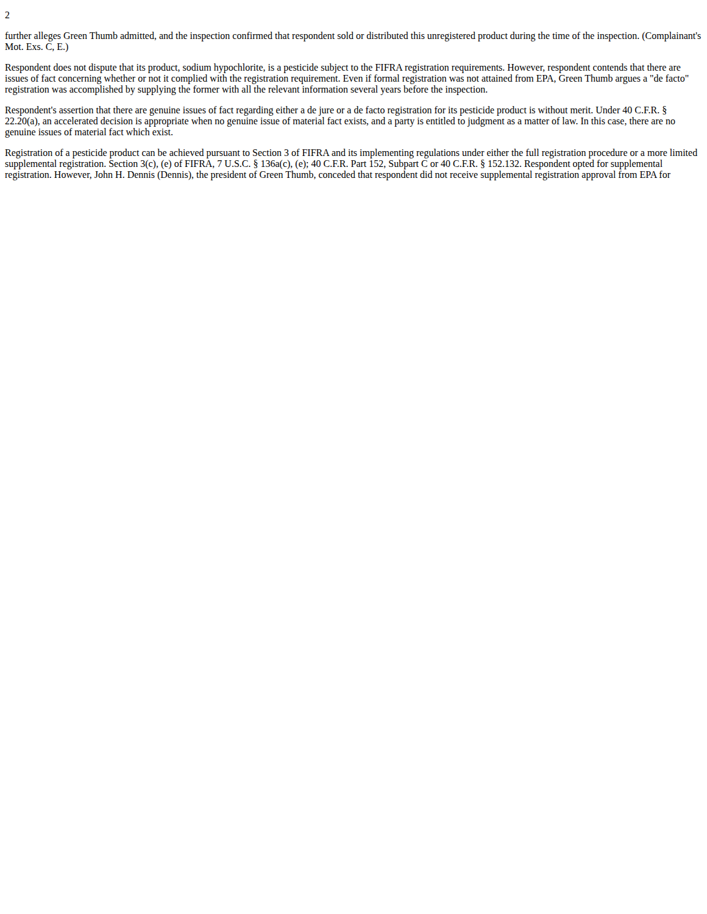2
further alleges Green Thumb admitted, and the inspection confirmed that respondent sold or distributed this unregistered product during the time of the inspection. (Complainant's Mot. Exs. C, E.)
Respondent does not dispute that its product, sodium hypochlorite, is a pesticide subject to the FIFRA registration requirements. However, respondent contends that there are issues of fact concerning whether or not it complied with the registration requirement. Even if formal registration was not attained from EPA, Green Thumb argues a "de facto" registration was accomplished by supplying the former with all the relevant information several years before the inspection.
Respondent's assertion that there are genuine issues of fact regarding either a de jure or a de facto registration for its pesticide product is without merit. Under 40 C.F.R. § 22.20(a), an accelerated decision is appropriate when no genuine issue of material fact exists, and a party is entitled to judgment as a matter of law. In this case, there are no genuine issues of material fact which exist.
Registration of a pesticide product can be achieved pursuant to Section 3 of FIFRA and its implementing regulations under either the full registration procedure or a more limited supplemental registration. Section 3(c), (e) of FIFRA, 7 U.S.C. § 136a(c), (e); 40 C.F.R. Part 152, Subpart C or 40 C.F.R. § 152.132. Respondent opted for supplemental registration. However, John H. Dennis (Dennis), the president of Green Thumb, conceded that respondent did not receive supplemental registration approval from EPA for